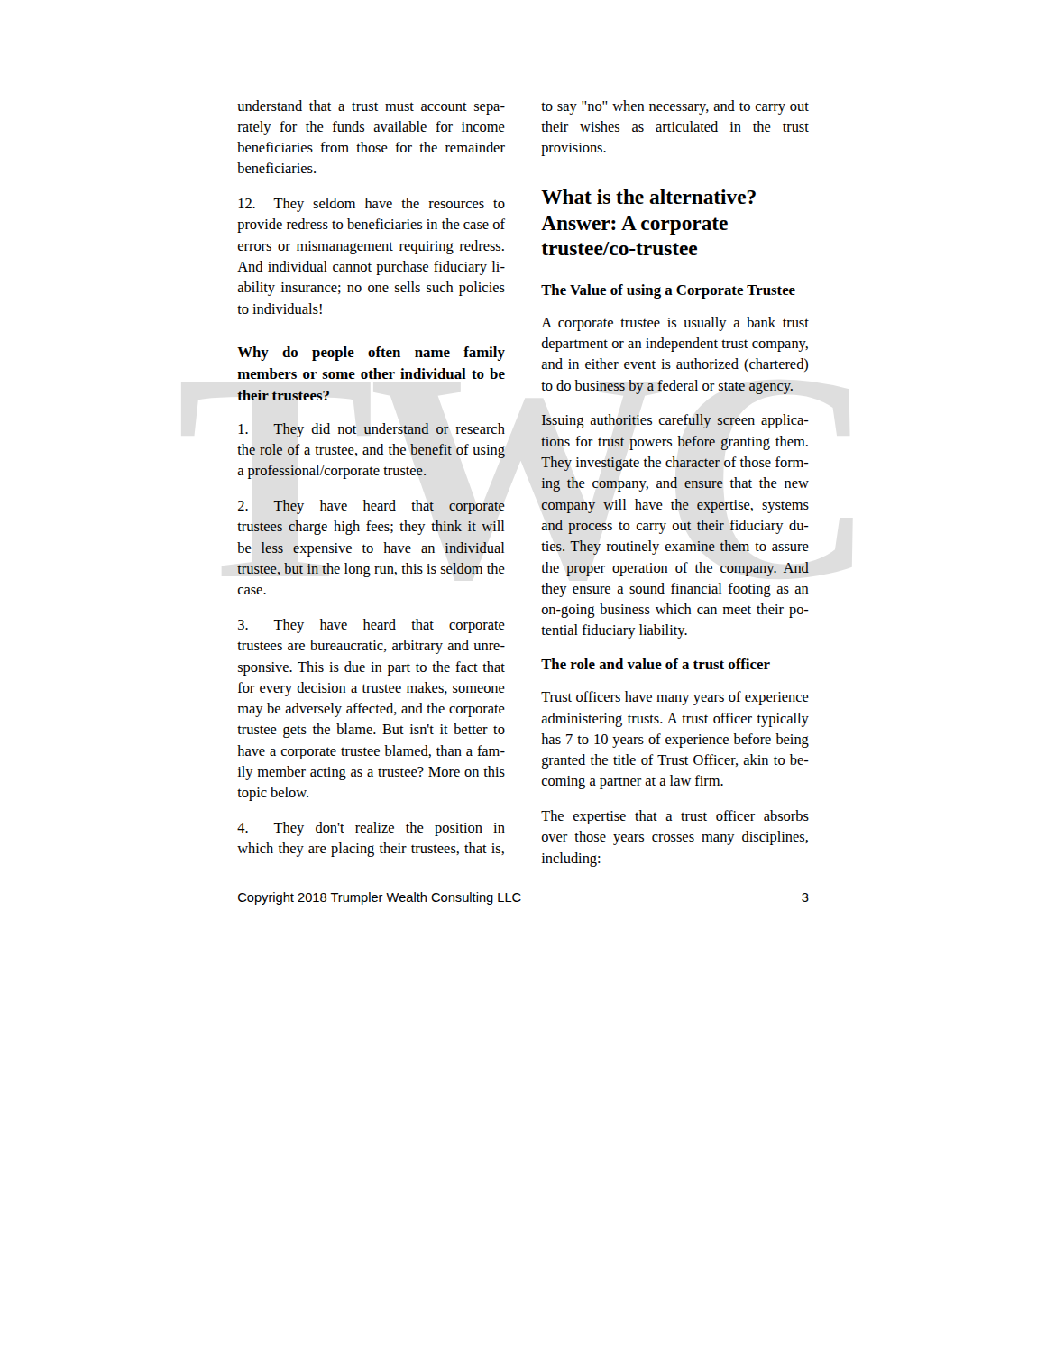TWC
understand that a trust must account separately for the funds available for income beneficiaries from those for the remainder beneficiaries.
12. They seldom have the resources to provide redress to beneficiaries in the case of errors or mismanagement requiring redress. And individual cannot purchase fiduciary liability insurance; no one sells such policies to individuals!
Why do people often name family members or some other individual to be their trustees?
1. They did not understand or research the role of a trustee, and the benefit of using a professional/corporate trustee.
2. They have heard that corporate trustees charge high fees; they think it will be less expensive to have an individual trustee, but in the long run, this is seldom the case.
3. They have heard that corporate trustees are bureaucratic, arbitrary and unresponsive. This is due in part to the fact that for every decision a trustee makes, someone may be adversely affected, and the corporate trustee gets the blame. But isn't it better to have a corporate trustee blamed, than a family member acting as a trustee? More on this topic below.
4. They don't realize the position in which they are placing their trustees, that is, to say "no" when necessary, and to carry out their wishes as articulated in the trust provisions.
What is the alternative? Answer: A corporate trustee/co-trustee
The Value of using a Corporate Trustee
A corporate trustee is usually a bank trust department or an independent trust company, and in either event is authorized (chartered) to do business by a federal or state agency.
Issuing authorities carefully screen applications for trust powers before granting them. They investigate the character of those forming the company, and ensure that the new company will have the expertise, systems and process to carry out their fiduciary duties. They routinely examine them to assure the proper operation of the company. And they ensure a sound financial footing as an on-going business which can meet their potential fiduciary liability.
The role and value of a trust officer
Trust officers have many years of experience administering trusts. A trust officer typically has 7 to 10 years of experience before being granted the title of Trust Officer, akin to becoming a partner at a law firm.
The expertise that a trust officer absorbs over those years crosses many disciplines, including:
Copyright 2018 Trumpler Wealth Consulting LLC 3